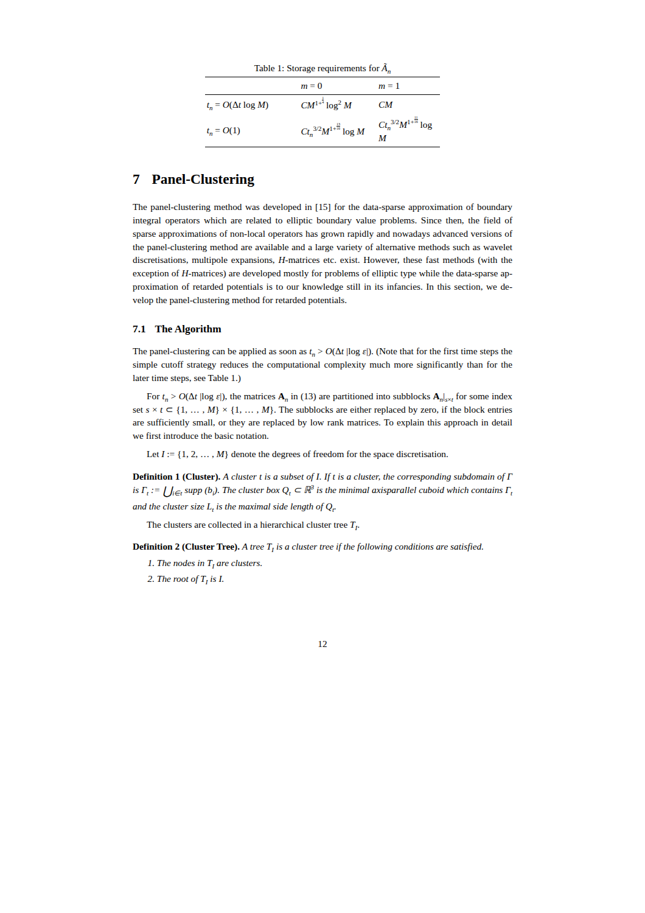Table 1: Storage requirements for Ãn
| | m = 0 | m = 1 |
| t n = O (Δ t log M ) | CM 1+ 1 4 log 2 M | CM |
| t n = O (1) | Ct n 3/2 M 1+ 13 16 log M | Ct n 3/2 M 1+ 11 16 log M |
7 Panel-Clustering
The panel-clustering method was developed in [15] for the data-sparse approximation of boundary integral operators which are related to elliptic boundary value problems. Since then, the field of sparse approximations of non-local operators has grown rapidly and nowadays advanced versions of the panel-clustering method are available and a large variety of alternative methods such as wavelet discretisations, multipole expansions, H-matrices etc. exist. However, these fast methods (with the exception of H-matrices) are developed mostly for problems of elliptic type while the data-sparse approximation of retarded potentials is to our knowledge still in its infancies. In this section, we develop the panel-clustering method for retarded potentials.
7.1 The Algorithm
The panel-clustering can be applied as soon as tn > O(Δt |log ε|). (Note that for the first time steps the simple cutoff strategy reduces the computational complexity much more significantly than for the later time steps, see Table 1.)
For tn > O(Δt |log ε|), the matrices An in (13) are partitioned into subblocks An|s×t for some index set s × t ⊂ {1, … , M} × {1, … , M}. The subblocks are either replaced by zero, if the block entries are sufficiently small, or they are replaced by low rank matrices. To explain this approach in detail we first introduce the basic notation.
Let I := {1, 2, … , M} denote the degrees of freedom for the space discretisation.
Definition 1 (Cluster). A cluster t is a subset of I. If t is a cluster, the corresponding subdomain of Γ is Γt := ⋃i∈t supp (bi). The cluster box Qt ⊂ ℝ3 is the minimal axisparallel cuboid which contains Γt and the cluster size Lt is the maximal side length of Qt.
The clusters are collected in a hierarchical cluster tree TI.
Definition 2 (Cluster Tree). A tree TI is a cluster tree if the following conditions are satisfied.
The nodes in TI are clusters.
The root of TI is I.
12